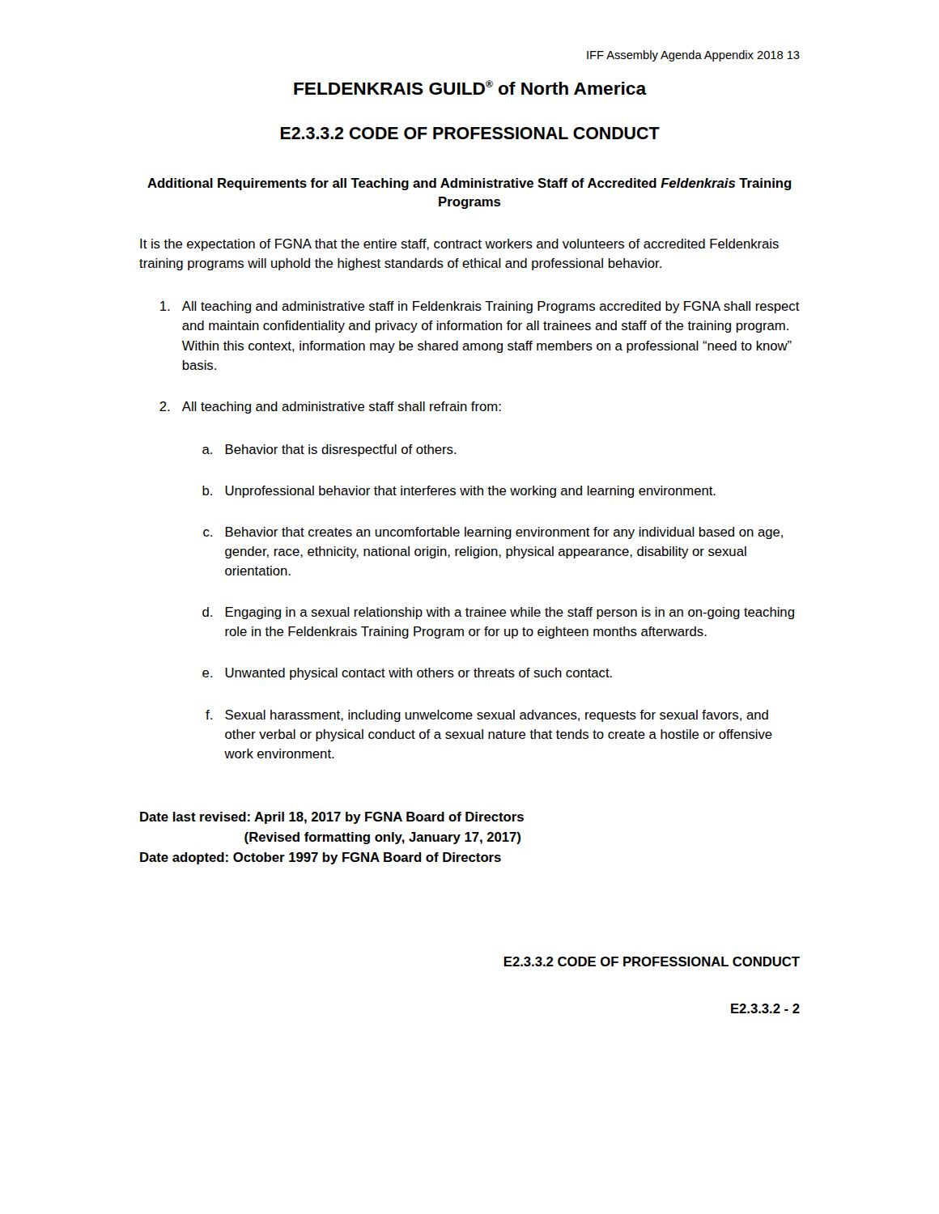IFF Assembly Agenda Appendix 2018 13
FELDENKRAIS GUILD® of North America
E2.3.3.2 CODE OF PROFESSIONAL CONDUCT
Additional Requirements for all Teaching and Administrative Staff of Accredited Feldenkrais Training Programs
It is the expectation of FGNA that the entire staff, contract workers and volunteers of accredited Feldenkrais training programs will uphold the highest standards of ethical and professional behavior.
All teaching and administrative staff in Feldenkrais Training Programs accredited by FGNA shall respect and maintain confidentiality and privacy of information for all trainees and staff of the training program. Within this context, information may be shared among staff members on a professional “need to know” basis.
All teaching and administrative staff shall refrain from:
Behavior that is disrespectful of others.
Unprofessional behavior that interferes with the working and learning environment.
Behavior that creates an uncomfortable learning environment for any individual based on age, gender, race, ethnicity, national origin, religion, physical appearance, disability or sexual orientation.
Engaging in a sexual relationship with a trainee while the staff person is in an on-going teaching role in the Feldenkrais Training Program or for up to eighteen months afterwards.
Unwanted physical contact with others or threats of such contact.
Sexual harassment, including unwelcome sexual advances, requests for sexual favors, and other verbal or physical conduct of a sexual nature that tends to create a hostile or offensive work environment.
Date last revised: April 18, 2017 by FGNA Board of Directors
(Revised formatting only, January 17, 2017)
Date adopted: October 1997 by FGNA Board of Directors
E2.3.3.2 CODE OF PROFESSIONAL CONDUCT
E2.3.3.2 - 2